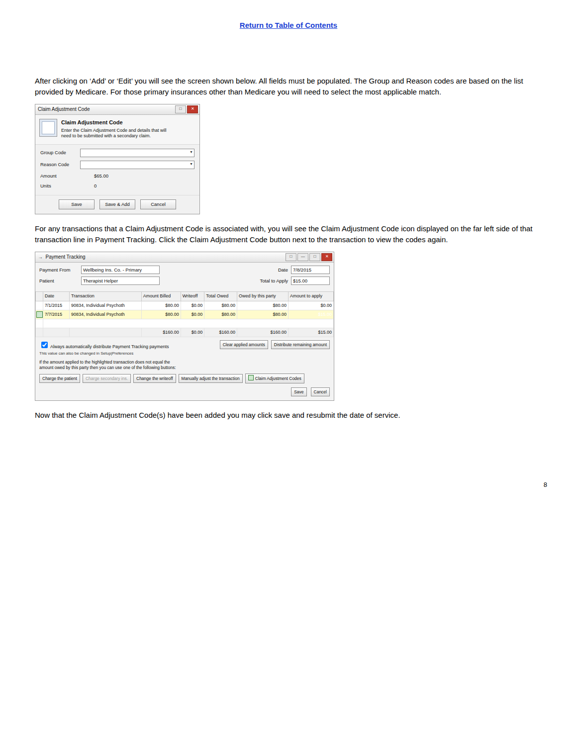Return to Table of Contents
After clicking on ‘Add’ or ‘Edit’ you will see the screen shown below. All fields must be populated. The Group and Reason codes are based on the list provided by Medicare. For those primary insurances other than Medicare you will need to select the most applicable match.
Claim Adjustment Code □ ✕
Claim Adjustment Code Enter the Claim Adjustment Code and details that will need to be submitted with a secondary claim.
Group Code
Reason Code
Amount
$65.00
Units
0
Save Save & Add Cancel
For any transactions that a Claim Adjustment Code is associated with, you will see the Claim Adjustment Code icon displayed on the far left side of that transaction line in Payment Tracking. Click the Claim Adjustment Code button next to the transaction to view the codes again.
→ Payment Tracking □ — □ ✕
Payment From Wellbeing Ins. Co. - Primary
Patient Therapist Helper
Date 7/8/2015
Total to Apply$15.00
| | Date | Transaction | Amount Billed | Writeoff | Total Owed | Owed by this party | Amount to apply |
| --- | --- | --- | --- | --- | --- | --- | --- |
| | 7/1/2015 | 90834, Individual Psychoth | $80.00 | $0.00 | $80.00 | $80.00 | $0.00 |
| | 7/7/2015 | 90834, Individual Psychoth | $80.00 | $0.00 | $80.00 | $80.00 | $15.00 |
| | | | $160.00 | $0.00 | $160.00 | $160.00 | $15.00 |
Always automatically distribute Payment Tracking payments
This value can also be changed in Setup|Preferences
Clear applied amounts Distribute remaining amount
If the amount applied to the highlighted transaction does not equal the
amount owed by this party then you can use one of the following buttons:
Charge the patient Charge secondary ins. Change the writeoff Manually adjust the transaction Claim Adjustment Codes
Save Cancel
Now that the Claim Adjustment Code(s) have been added you may click save and resubmit the date of service.
8